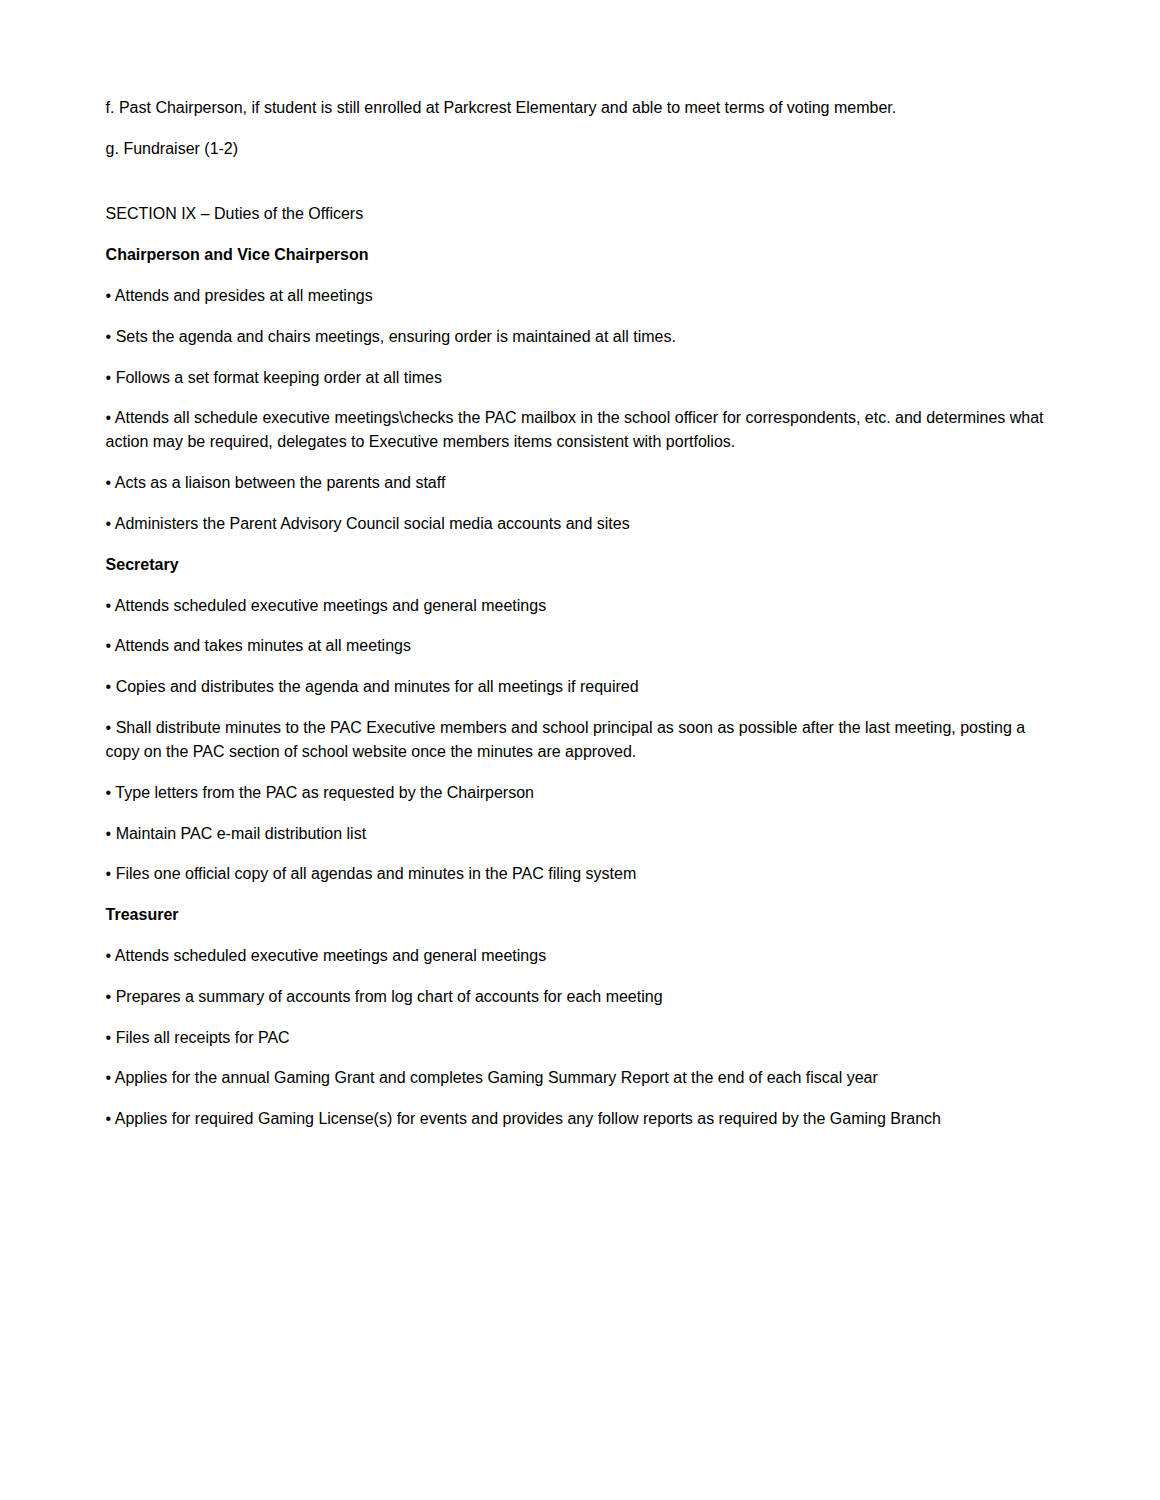f. Past Chairperson, if student is still enrolled at Parkcrest Elementary and able to meet terms of voting member.
g. Fundraiser (1-2)
SECTION IX – Duties of the Officers
Chairperson and Vice Chairperson
• Attends and presides at all meetings
• Sets the agenda and chairs meetings, ensuring order is maintained at all times.
• Follows a set format keeping order at all times
• Attends all schedule executive meetings\checks the PAC mailbox in the school officer for correspondents, etc. and determines what action may be required, delegates to Executive members items consistent with portfolios.
• Acts as a liaison between the parents and staff
• Administers the Parent Advisory Council social media accounts and sites
Secretary
• Attends scheduled executive meetings and general meetings
• Attends and takes minutes at all meetings
• Copies and distributes the agenda and minutes for all meetings if required
• Shall distribute minutes to the PAC Executive members and school principal as soon as possible after the last meeting, posting a copy on the PAC section of school website once the minutes are approved.
• Type letters from the PAC as requested by the Chairperson
• Maintain PAC e-mail distribution list
• Files one official copy of all agendas and minutes in the PAC filing system
Treasurer
• Attends scheduled executive meetings and general meetings
• Prepares a summary of accounts from log chart of accounts for each meeting
• Files all receipts for PAC
• Applies for the annual Gaming Grant and completes Gaming Summary Report at the end of each fiscal year
• Applies for required Gaming License(s) for events and provides any follow reports as required by the Gaming Branch